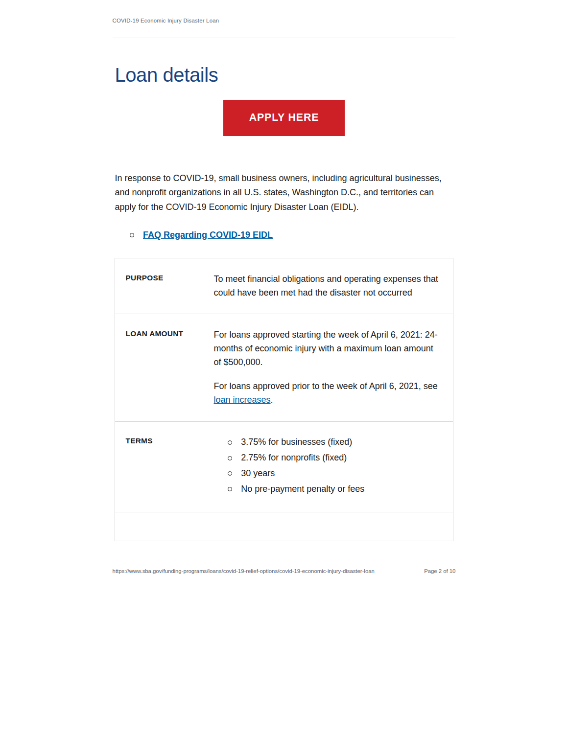COVID-19 Economic Injury Disaster Loan
Loan details
APPLY HERE
In response to COVID-19, small business owners, including agricultural businesses, and nonprofit organizations in all U.S. states, Washington D.C., and territories can apply for the COVID-19 Economic Injury Disaster Loan (EIDL).
FAQ Regarding COVID-19 EIDL
| PURPOSE | To meet financial obligations and operating expenses that could have been met had the disaster not occurred |
| LOAN AMOUNT | For loans approved starting the week of April 6, 2021: 24-months of economic injury with a maximum loan amount of $500,000. For loans approved prior to the week of April 6, 2021, see loan increases . |
| TERMS | 3.75% for businesses (fixed) 2.75% for nonprofits (fixed) 30 years No pre-payment penalty or fees |
https://www.sba.gov/funding-programs/loans/covid-19-relief-options/covid-19-economic-injury-disaster-loan Page 2 of 10